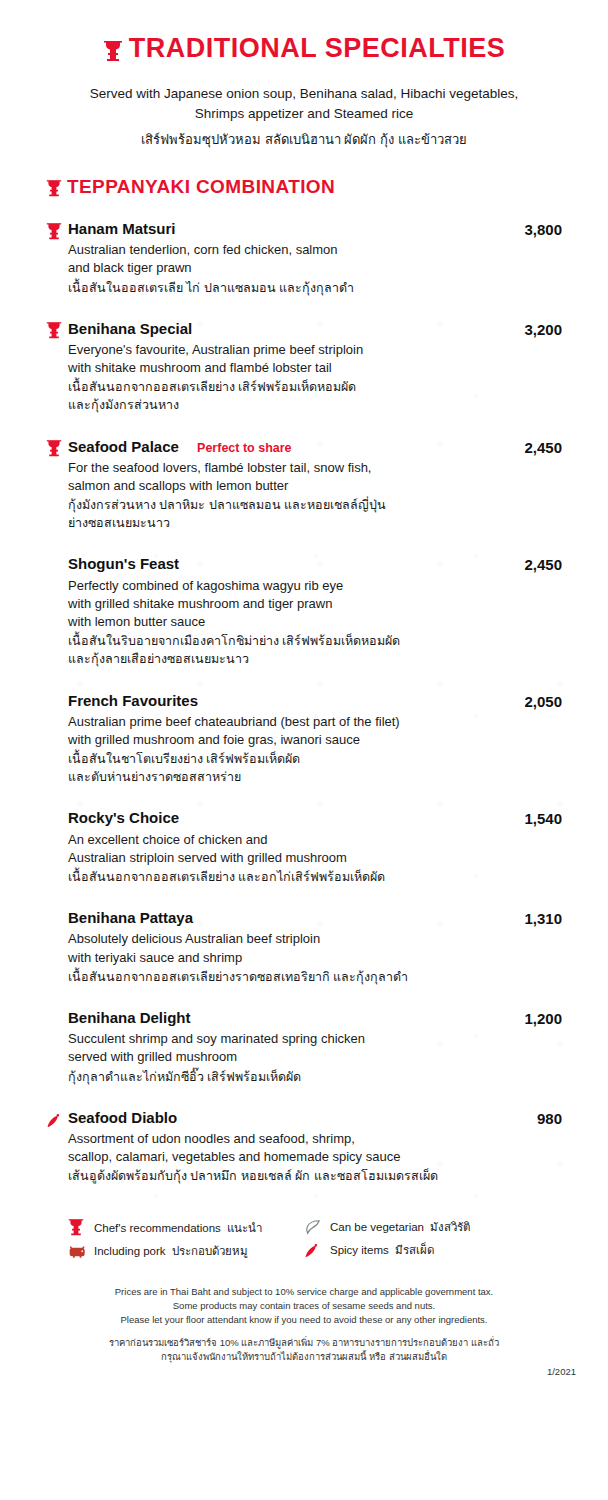TRADITIONAL SPECIALTIES
Served with Japanese onion soup, Benihana salad, Hibachi vegetables,
Shrimps appetizer and Steamed rice
เสิร์ฟพร้อมซุปหัวหอม สลัดเบนิฮานา ผัดผัก กุ้ง และข้าวสวย
TEPPANYAKI COMBINATION
Hanam Matsuri
Australian tenderlion, corn fed chicken, salmon
and black tiger prawn
เนื้อสันในออสเตรเลีย ไก่ ปลาแซลมอน และกุ้งกุลาดำ
3,800
Benihana Special
Everyone's favourite, Australian prime beef striploin
with shitake mushroom and flambé lobster tail
เนื้อสันนอกจากออสเตรเลียย่าง เสิร์ฟพร้อมเห็ดหอมผัด
และกุ้งมังกรส่วนหาง
3,200
Seafood Palace Perfect to share
For the seafood lovers, flambé lobster tail, snow fish,
salmon and scallops with lemon butter
กุ้งมังกรส่วนหาง ปลาหิมะ ปลาแซลมอน และหอยเชลล์ญี่ปุ่น
ย่างซอสเนยมะนาว
2,450
Shogun's Feast
Perfectly combined of kagoshima wagyu rib eye
with grilled shitake mushroom and tiger prawn
with lemon butter sauce
เนื้อสันในริบอายจากเมืองคาโกชิม่าย่าง เสิร์ฟพร้อมเห็ดหอมผัด
และกุ้งลายเสือย่างซอสเนยมะนาว
2,450
French Favourites
Australian prime beef chateaubriand (best part of the filet)
with grilled mushroom and foie gras, iwanori sauce
เนื้อสันในชาโตเบรียงย่าง เสิร์ฟพร้อมเห็ดผัด
และตับห่านย่างราดซอสสาหร่าย
2,050
Rocky's Choice
An excellent choice of chicken and
Australian striploin served with grilled mushroom
เนื้อสันนอกจากออสเตรเลียย่าง และอกไก่เสิร์ฟพร้อมเห็ดผัด
1,540
Benihana Pattaya
Absolutely delicious Australian beef striploin
with teriyaki sauce and shrimp
เนื้อสันนอกจากออสเตรเลียย่างราดซอสเทอริยากิ และกุ้งกุลาดำ
1,310
Benihana Delight
Succulent shrimp and soy marinated spring chicken
served with grilled mushroom
กุ้งกุลาดำและไก่หมักซีอิ๊ว เสิร์ฟพร้อมเห็ดผัด
1,200
Seafood Diablo
Assortment of udon noodles and seafood, shrimp,
scallop, calamari, vegetables and homemade spicy sauce
เส้นอูด้งผัดพร้อมกับกุ้ง ปลาหมึก หอยเชลล์ ผัก และซอสโฮมเมดรสเผ็ด
980
Chef's recommendations แนะนำ
Including pork ประกอบด้วยหมู
Can be vegetarian มังสวิรัติ
Spicy items มีรสเผ็ด
Prices are in Thai Baht and subject to 10% service charge and applicable government tax.
Some products may contain traces of sesame seeds and nuts.
Please let your floor attendant know if you need to avoid these or any other ingredients.
ราคาก่อนรวมเซอร์วิสชาร์จ 10% และภาษีมูลค่าเพิ่ม 7% อาหารบางรายการประกอบด้วยงา และถั่ว
กรุณาแจ้งพนักงานให้ทราบถ้าไม่ต้องการส่วนผสมนี้ หรือ ส่วนผสมอื่นใด
1/2021